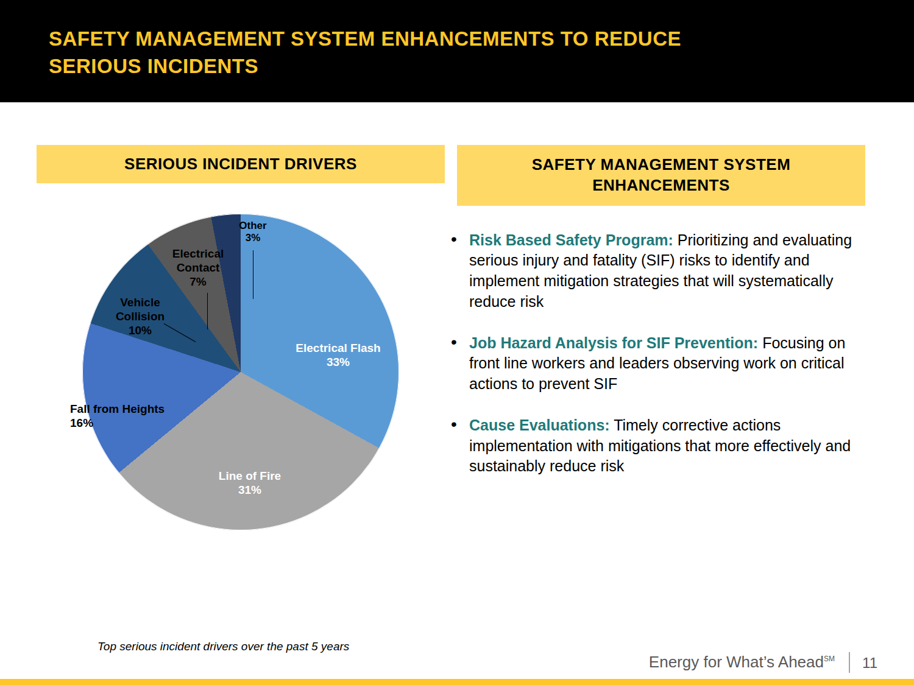Safety Management System Enhancements to Reduce
Serious Incidents
SERIOUS INCIDENT DRIVERS
Electrical Flash
33%
Line of Fire
31%
Fall from Heights
16%
Vehicle
Collision
10%
Electrical
Contact
7%
Other
3%
Top serious incident drivers over the past 5 years
SAFETY MANAGEMENT SYSTEM
ENHANCEMENTS
Risk Based Safety Program: Prioritizing and evaluating serious injury and fatality (SIF) risks to identify and implement mitigation strategies that will systematically reduce risk
Job Hazard Analysis for SIF Prevention: Focusing on front line workers and leaders observing work on critical actions to prevent SIF
Cause Evaluations: Timely corrective actions implementation with mitigations that more effectively and sustainably reduce risk
Energy for What’s AheadSM
11